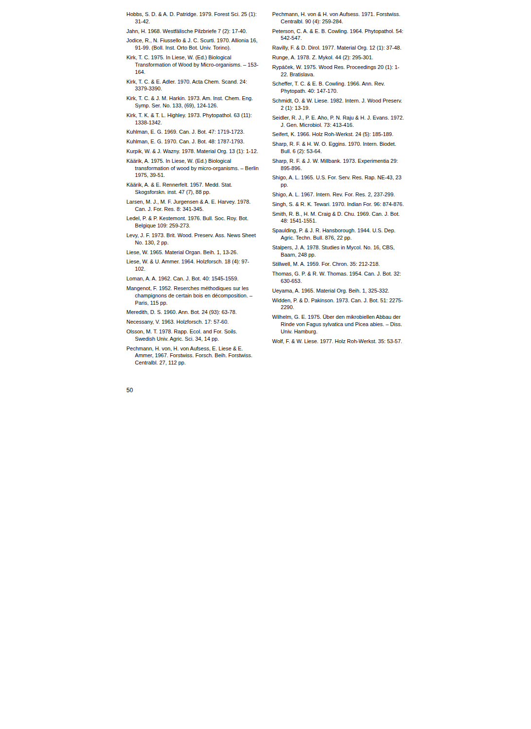Hobbs, S. D. & A. D. Patridge. 1979. Forest Sci. 25 (1): 31-42.
Jahn, H. 1968. Westfälische Pilzbriefe 7 (2): 17-40.
Jodice, R., N. Fiussello & J. C. Scurti. 1970. Allionia 16, 91-99. (Boll. Inst. Orto Bot. Univ. Torino).
Kirk, T. C. 1975. In Liese, W. (Ed.) Biological Transformation of Wood by Micro-organisms. – 153-164.
Kirk, T. C. & E. Adler. 1970. Acta Chem. Scand. 24: 3379-3390.
Kirk, T. C. & J. M. Harkin. 1973. Am. Inst. Chem. Eng. Symp. Ser. No. 133, (69), 124-126.
Kirk, T. K. & T. L. Highley. 1973. Phytopathol. 63 (11): 1338-1342.
Kuhlman, E. G. 1969. Can. J. Bot. 47: 1719-1723.
Kuhlman, E. G. 1970. Can. J. Bot. 48: 1787-1793.
Kurpik, W. & J. Wazny. 1978. Material Org. 13 (1): 1-12.
Käärik, A. 1975. In Liese, W. (Ed.) Biological transformation of wood by micro-organisms. – Berlin 1975, 39-51.
Käärik, A. & E. Rennerfelt. 1957. Medd. Stat. Skogsforskn. inst. 47 (7), 88 pp.
Larsen, M. J., M. F. Jurgensen & A. E. Harvey. 1978. Can. J. For. Res. 8: 341-345.
Ledel, P. & P. Kestemont. 1976. Bull. Soc. Roy. Bot. Belgique 109: 259-273.
Levy, J. F. 1973. Brit. Wood. Preserv. Ass. News Sheet No. 130, 2 pp.
Liese, W. 1965. Material Organ. Beih. 1, 13-26.
Liese, W. & U. Ammer. 1964. Holzforsch. 18 (4): 97-102.
Loman, A. A. 1962. Can. J. Bot. 40: 1545-1559.
Mangenot, F. 1952. Reserches méthodiques sur les champignons de certain bois en décomposition. – Paris, 115 pp.
Meredith, D. S. 1960. Ann. Bot. 24 (93): 63-78.
Necessany, V. 1963. Holzforsch. 17: 57-60.
Olsson, M. T. 1978. Rapp. Ecol. and For. Soils. Swedish Univ. Agric. Sci. 34, 14 pp.
Pechmann, H. von, H. von Aufsess, E. Liese & E. Ammer, 1967. Forstwiss. Forsch. Beih. Forstwiss. Centralbl. 27, 112 pp.
Pechmann, H. von & H. von Aufsess. 1971. Forstwiss. Centralbl. 90 (4): 259-284.
Peterson, C. A. & E. B. Cowling. 1964. Phytopathol. 54: 542-547.
Ravilly, F. & D. Dirol. 1977. Material Org. 12 (1): 37-48.
Runge, A. 1978. Z. Mykol. 44 (2): 295-301.
Rypáček, W. 1975. Wood Res. Proceedings 20 (1): 1-22. Bratislava.
Scheffer, T. C. & E. B. Cowling. 1966. Ann. Rev. Phytopath. 40: 147-170.
Schmidt, O. & W. Liese. 1982. Intern. J. Wood Preserv. 2 (1): 13-19.
Seidler, R. J., P. E. Aho, P. N. Raju & H. J. Evans. 1972. J. Gen. Microbiol. 73: 413-416.
Seifert, K. 1966. Holz Roh-Werkst. 24 (5): 185-189.
Sharp, R. F. & H. W. O. Eggins. 1970. Intern. Biodet. Bull. 6 (2): 53-64.
Sharp, R. F. & J. W. Millbank. 1973. Experimentia 29: 895-896.
Shigo, A. L. 1965. U.S. For. Serv. Res. Rap. NE-43, 23 pp.
Shigo, A. L. 1967. Intern. Rev. For. Res. 2, 237-299.
Singh, S. & R. K. Tewari. 1970. Indian For. 96: 874-876.
Smith, R. B., H. M. Craig & D. Chu. 1969. Can. J. Bot. 48: 1541-1551.
Spaulding, P. & J. R. Hansborough. 1944. U.S. Dep. Agric. Techn. Bull. 876, 22 pp.
Stalpers, J. A. 1978. Studies in Mycol. No. 16, CBS, Baarn, 248 pp.
Stillwell, M. A. 1959. For. Chron. 35: 212-218.
Thomas, G. P. & R. W. Thomas. 1954. Can. J. Bot. 32: 630-653.
Ueyama, A. 1965. Material Org. Beih. 1, 325-332.
Widden, P. & D. Pakinson. 1973. Can. J. Bot. 51: 2275-2290.
Wilhelm, G. E. 1975. Über den mikrobiellen Abbau der Rinde von Fagus sylvatica und Picea abies. – Diss. Univ. Hamburg.
Wolf, F. & W. Liese. 1977. Holz Roh-Werkst. 35: 53-57.
50